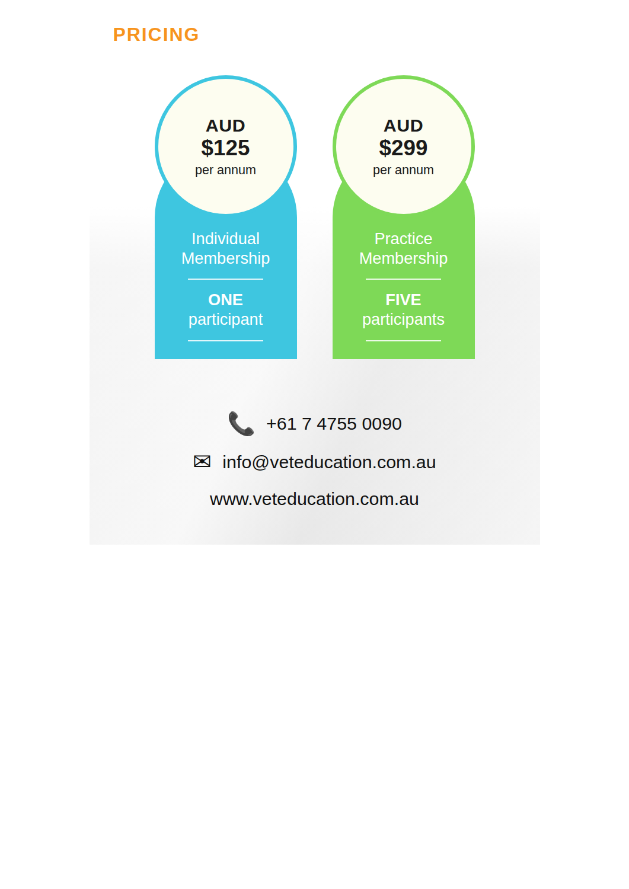Pricing
AUD $125 per annum
Individual
Membership
ONE
participant
AUD $299 per annum
Practice
Membership
FIVE
participants
📞 +61 7 4755 0090
✉ info@veteducation.com.au
www.veteducation.com.au